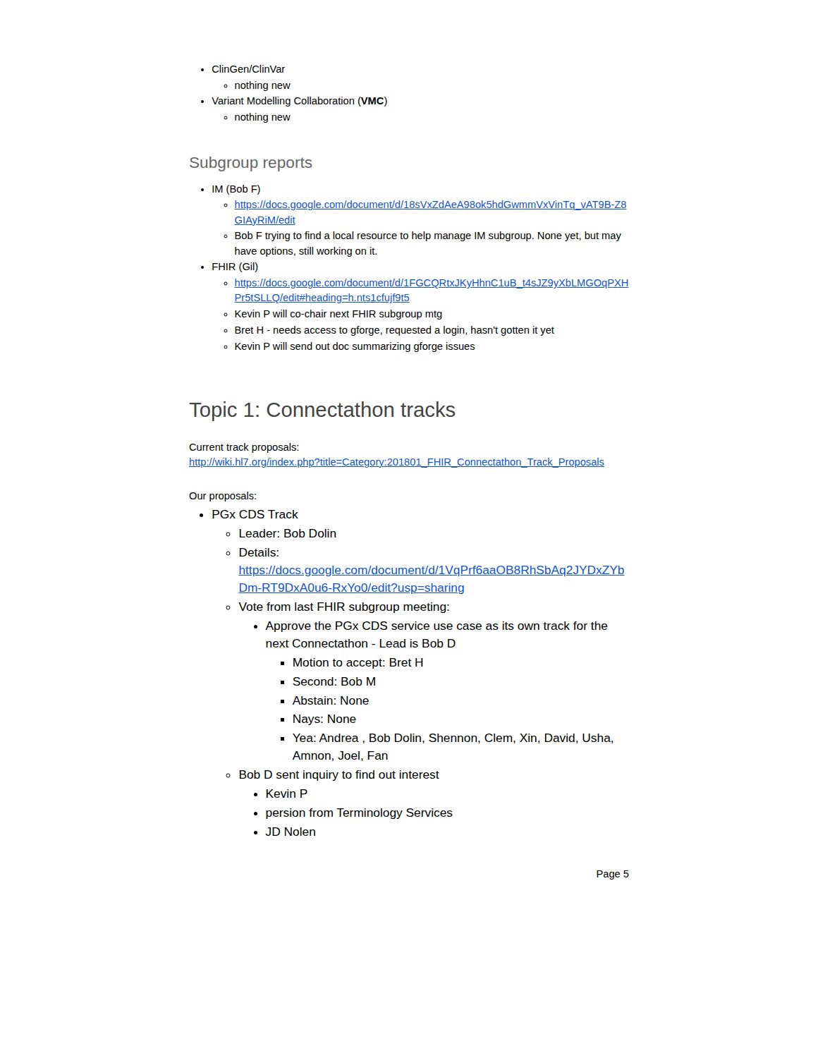ClinGen/ClinVar
nothing new
Variant Modelling Collaboration (VMC)
nothing new
Subgroup reports
IM (Bob F)
https://docs.google.com/document/d/18sVxZdAeA98ok5hdGwmmVxVinTq_vAT9B-Z8GIAyRiM/edit
Bob F trying to find a local resource to help manage IM subgroup. None yet, but may have options, still working on it.
FHIR (Gil)
https://docs.google.com/document/d/1FGCQRtxJKyHhnC1uB_t4sJZ9yXbLMGOqPXHPr5tSLLQ/edit#heading=h.nts1cfujf9t5
Kevin P will co-chair next FHIR subgroup mtg
Bret H - needs access to gforge, requested a login, hasn't gotten it yet
Kevin P will send out doc summarizing gforge issues
Topic 1: Connectathon tracks
Current track proposals:
http://wiki.hl7.org/index.php?title=Category:201801_FHIR_Connectathon_Track_Proposals
Our proposals:
PGx CDS Track
Leader: Bob Dolin
Details:
https://docs.google.com/document/d/1VqPrf6aaOB8RhSbAq2JYDxZYbDm-RT9DxA0u6-RxYo0/edit?usp=sharing
Vote from last FHIR subgroup meeting:
Approve the PGx CDS service use case as its own track for the next Connectathon - Lead is Bob D
Motion to accept: Bret H
Second: Bob M
Abstain: None
Nays: None
Yea: Andrea , Bob Dolin, Shennon, Clem, Xin, David, Usha, Amnon, Joel, Fan
Bob D sent inquiry to find out interest
Kevin P
persion from Terminology Services
JD Nolen
Page 5